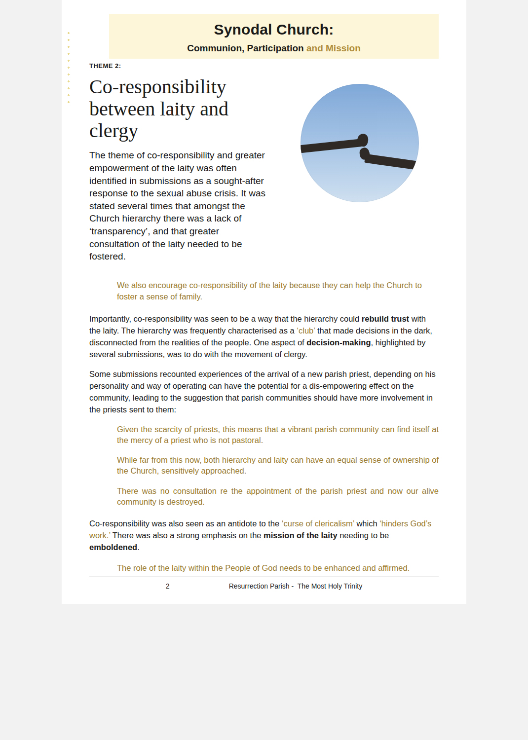Synodal Church:
Communion, Participation and Mission
THEME 2:
Co-responsibility between laity and clergy
The theme of co-responsibility and greater empowerment of the laity was often identified in submissions as a sought-after response to the sexual abuse crisis. It was stated several times that amongst the Church hierarchy there was a lack of ‘transparency’, and that greater consultation of the laity needed to be fostered.
We also encourage co-responsibility of the laity because they can help the Church to foster a sense of family.
Importantly, co-responsibility was seen to be a way that the hierarchy could rebuild trust with the laity. The hierarchy was frequently characterised as a ‘club’ that made decisions in the dark, disconnected from the realities of the people. One aspect of decision-making, highlighted by several submissions, was to do with the movement of clergy.
Some submissions recounted experiences of the arrival of a new parish priest, depending on his personality and way of operating can have the potential for a dis-empowering effect on the community, leading to the suggestion that parish communities should have more involvement in the priests sent to them:
Given the scarcity of priests, this means that a vibrant parish community can find itself at the mercy of a priest who is not pastoral.
While far from this now, both hierarchy and laity can have an equal sense of ownership of the Church, sensitively approached.
There was no consultation re the appointment of the parish priest and now our alive community is destroyed.
Co-responsibility was also seen as an antidote to the ‘curse of clericalism’ which ‘hinders God’s work.’ There was also a strong emphasis on the mission of the laity needing to be emboldened.
The role of the laity within the People of God needs to be enhanced and affirmed.
2 Resurrection Parish - The Most Holy Trinity